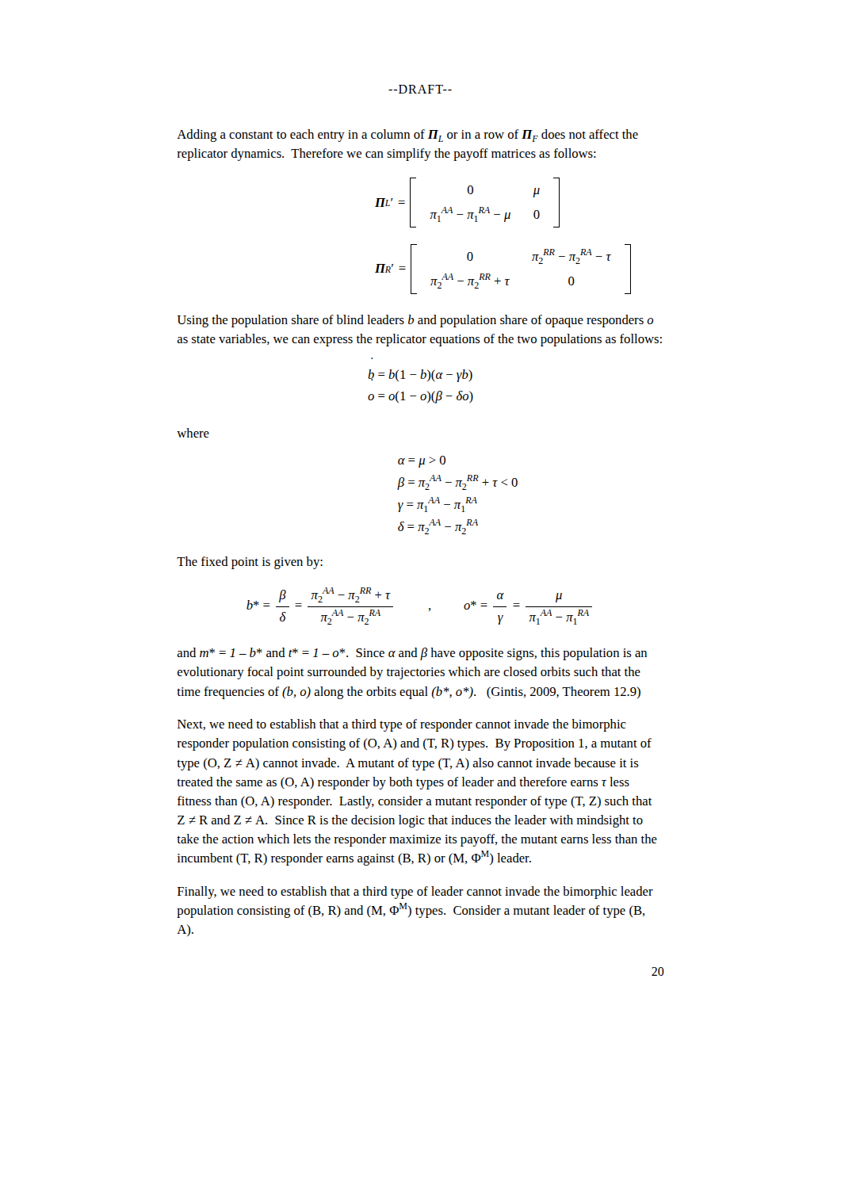--DRAFT--
Adding a constant to each entry in a column of ΠL or in a row of ΠF does not affect the replicator dynamics. Therefore we can simplify the payoff matrices as follows:
ΠL′ =
| 0 | μ |
| π 1 AA − π 1 RA − μ | 0 |
ΠR′ =
| 0 | π 2 RR − π 2 RA − τ |
| π 2 AA − π 2 RR + τ | 0 |
Using the population share of blind leaders b and population share of opaque responders o as state variables, we can express the replicator equations of the two populations as follows:
b = b(1 − b)(α − γb) o = o(1 − o)(β − δo)
where
α = μ > 0 β = π2AA − π2RR + τ < 0 γ = π1AA − π1RA δ = π2AA − π2RA
The fixed point is given by:
b* = β δ = π2AA − π2RR + τ π2AA − π2RA , o* = α γ = μ π1AA − π1RA
and m* = 1 – b* and t* = 1 – o*. Since α and β have opposite signs, this population is an evolutionary focal point surrounded by trajectories which are closed orbits such that the time frequencies of (b, o) along the orbits equal (b*, o*). (Gintis, 2009, Theorem 12.9)
Next, we need to establish that a third type of responder cannot invade the bimorphic responder population consisting of (O, A) and (T, R) types. By Proposition 1, a mutant of type (O, Z ≠ A) cannot invade. A mutant of type (T, A) also cannot invade because it is treated the same as (O, A) responder by both types of leader and therefore earns τ less fitness than (O, A) responder. Lastly, consider a mutant responder of type (T, Z) such that Z ≠ R and Z ≠ A. Since R is the decision logic that induces the leader with mindsight to take the action which lets the responder maximize its payoff, the mutant earns less than the incumbent (T, R) responder earns against (B, R) or (M, ΦM) leader.
Finally, we need to establish that a third type of leader cannot invade the bimorphic leader population consisting of (B, R) and (M, ΦM) types. Consider a mutant leader of type (B, A).
20